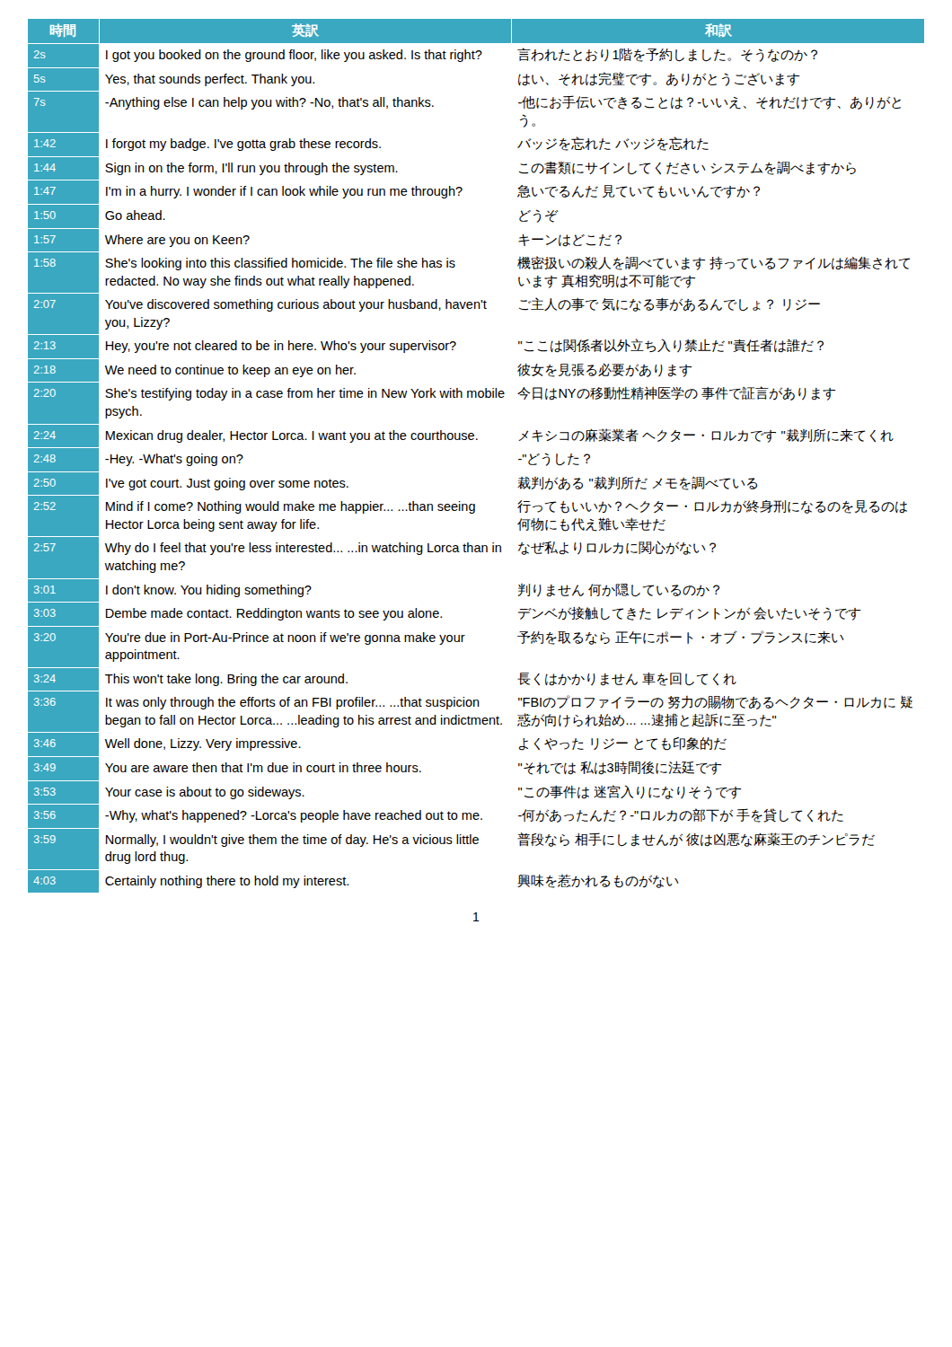| 時間 | 英訳 | 和訳 |
| --- | --- | --- |
| 2s | I got you booked on the ground floor, like you asked. Is that right? | 言われたとおり1階を予約しました。そうなのか？ |
| 5s | Yes, that sounds perfect. Thank you. | はい、それは完璧です。ありがとうございます |
| 7s | -Anything else I can help you with? -No, that's all, thanks. | -他にお手伝いできることは？-いいえ、それだけです、ありがとう。 |
| 1:42 | I forgot my badge. I've gotta grab these records. | バッジを忘れた バッジを忘れた |
| 1:44 | Sign in on the form, I'll run you through the system. | この書類にサインしてください システムを調べますから |
| 1:47 | I'm in a hurry. I wonder if I can look while you run me through? | 急いでるんだ 見ていてもいいんですか？ |
| 1:50 | Go ahead. | どうぞ |
| 1:57 | Where are you on Keen? | キーンはどこだ？ |
| 1:58 | She's looking into this classified homicide. The file she has is redacted. No way she finds out what really happened. | 機密扱いの殺人を調べています 持っているファイルは編集されています 真相究明は不可能です |
| 2:07 | You've discovered something curious about your husband, haven't you, Lizzy? | ご主人の事で 気になる事があるんでしょ？ リジー |
| 2:13 | Hey, you're not cleared to be in here. Who's your supervisor? | "ここは関係者以外立ち入り禁止だ "責任者は誰だ？ |
| 2:18 | We need to continue to keep an eye on her. | 彼女を見張る必要があります |
| 2:20 | She's testifying today in a case from her time in New York with mobile psych. | 今日はNYの移動性精神医学の 事件で証言があります |
| 2:24 | Mexican drug dealer, Hector Lorca. I want you at the courthouse. | メキシコの麻薬業者 ヘクター・ロルカです "裁判所に来てくれ |
| 2:48 | -Hey. -What's going on? | -"どうした？ |
| 2:50 | I've got court. Just going over some notes. | 裁判がある "裁判所だ メモを調べている |
| 2:52 | Mind if I come? Nothing would make me happier... ...than seeing Hector Lorca being sent away for life. | 行ってもいいか？ヘクター・ロルカが終身刑になるのを見るのは 何物にも代え難い幸せだ |
| 2:57 | Why do I feel that you're less interested... ...in watching Lorca than in watching me? | なぜ私よりロルカに関心がない？ |
| 3:01 | I don't know. You hiding something? | 判りません 何か隠しているのか？ |
| 3:03 | Dembe made contact. Reddington wants to see you alone. | デンベが接触してきた レディントンが 会いたいそうです |
| 3:20 | You're due in Port-Au-Prince at noon if we're gonna make your appointment. | 予約を取るなら 正午にポート・オブ・プランスに来い |
| 3:24 | This won't take long. Bring the car around. | 長くはかかりません 車を回してくれ |
| 3:36 | It was only through the efforts of an FBI profiler... ...that suspicion began to fall on Hector Lorca... ...leading to his arrest and indictment. | "FBIのプロファイラーの 努力の賜物であるヘクター・ロルカに 疑惑が向けられ始め... ...逮捕と起訴に至った" |
| 3:46 | Well done, Lizzy. Very impressive. | よくやった リジー とても印象的だ |
| 3:49 | You are aware then that I'm due in court in three hours. | "それでは 私は3時間後に法廷です |
| 3:53 | Your case is about to go sideways. | "この事件は 迷宮入りになりそうです |
| 3:56 | -Why, what's happened? -Lorca's people have reached out to me. | -何があったんだ？-"ロルカの部下が 手を貸してくれた |
| 3:59 | Normally, I wouldn't give them the time of day. He's a vicious little drug lord thug. | 普段なら 相手にしませんが 彼は凶悪な麻薬王のチンピラだ |
| 4:03 | Certainly nothing there to hold my interest. | 興味を惹かれるものがない |
1